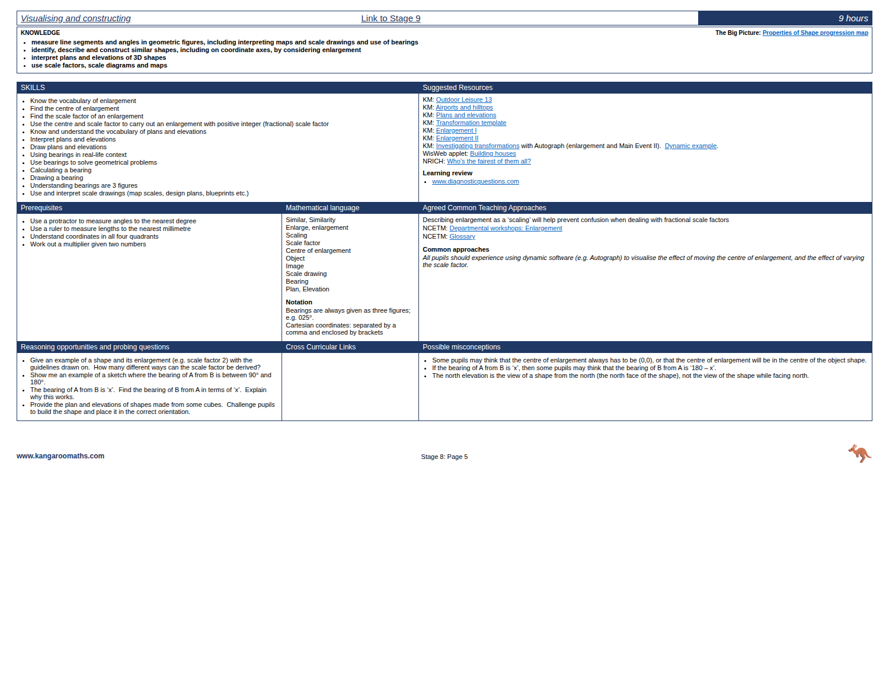| Visualising and constructing | Link to Stage 9 | 9 hours |
KNOWLEDGE The Big Picture: Properties of Shape progression map
measure line segments and angles in geometric figures, including interpreting maps and scale drawings and use of bearings
identify, describe and construct similar shapes, including on coordinate axes, by considering enlargement
interpret plans and elevations of 3D shapes
use scale factors, scale diagrams and maps
| SKILLS | Suggested Resources |
| Know the vocabulary of enlargement Find the centre of enlargement Find the scale factor of an enlargement Use the centre and scale factor to carry out an enlargement with positive integer (fractional) scale factor Know and understand the vocabulary of plans and elevations Interpret plans and elevations Draw plans and elevations Using bearings in real-life context Use bearings to solve geometrical problems Calculating a bearing Drawing a bearing Understanding bearings are 3 figures Use and interpret scale drawings (map scales, design plans, blueprints etc.) | KM: Outdoor Leisure 13 KM: Airports and hilltops KM: Plans and elevations KM: Transformation template KM: Enlargement I KM: Enlargement II KM: Investigating transformations with Autograph (enlargement and Main Event II). Dynamic example . WisWeb applet: Building houses NRICH: Who’s the fairest of them all? Learning review www.diagnosticquestions.com |
| Prerequisites | Mathematical language | Agreed Common Teaching Approaches |
| Use a protractor to measure angles to the nearest degree Use a ruler to measure lengths to the nearest millimetre Understand coordinates in all four quadrants Work out a multiplier given two numbers | Similar, Similarity Enlarge, enlargement Scaling Scale factor Centre of enlargement Object Image Scale drawing Bearing Plan, Elevation Notation Bearings are always given as three figures; e.g. 025°. Cartesian coordinates: separated by a comma and enclosed by brackets | Describing enlargement as a ‘scaling’ will help prevent confusion when dealing with fractional scale factors NCETM: Departmental workshops: Enlargement NCETM: Glossary Common approaches All pupils should experience using dynamic software (e.g. Autograph) to visualise the effect of moving the centre of enlargement, and the effect of varying the scale factor. |
| Reasoning opportunities and probing questions | Cross Curricular Links | Possible misconceptions |
| Give an example of a shape and its enlargement (e.g. scale factor 2) with the guidelines drawn on. How many different ways can the scale factor be derived? Show me an example of a sketch where the bearing of A from B is between 90° and 180°. The bearing of A from B is ‘x’. Find the bearing of B from A in terms of ‘x’. Explain why this works. Provide the plan and elevations of shapes made from some cubes. Challenge pupils to build the shape and place it in the correct orientation. | | Some pupils may think that the centre of enlargement always has to be (0,0), or that the centre of enlargement will be in the centre of the object shape. If the bearing of A from B is ‘x’, then some pupils may think that the bearing of B from A is ‘180 – x’. The north elevation is the view of a shape from the north (the north face of the shape), not the view of the shape while facing north. |
www.kangaroomaths.com Stage 8: Page 5 🦘